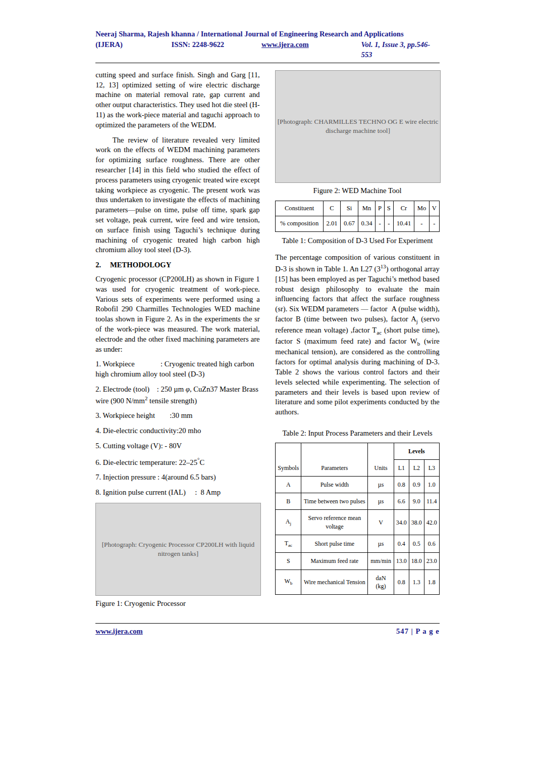Neeraj Sharma, Rajesh khanna / International Journal of Engineering Research and Applications
(IJERA) ISSN: 2248-9622 www.ijera.com Vol. 1, Issue 3, pp.546-553
cutting speed and surface finish. Singh and Garg [11, 12, 13] optimized setting of wire electric discharge machine on material removal rate, gap current and other output characteristics. They used hot die steel (H-11) as the work-piece material and taguchi approach to optimized the parameters of the WEDM.
The review of literature revealed very limited work on the effects of WEDM machining parameters for optimizing surface roughness. There are other researcher [14] in this field who studied the effect of process parameters using cryogenic treated wire except taking workpiece as cryogenic. The present work was thus undertaken to investigate the effects of machining parameters—pulse on time, pulse off time, spark gap set voltage, peak current, wire feed and wire tension, on surface finish using Taguchi’s technique during machining of cryogenic treated high carbon high chromium alloy tool steel (D-3).
2. METHODOLOGY
Cryogenic processor (CP200LH) as shown in Figure 1 was used for cryogenic treatment of work-piece. Various sets of experiments were performed using a Robofil 290 Charmilles Technologies WED machine toolas shown in Figure 2. As in the experiments the sr of the work-piece was measured. The work material, electrode and the other fixed machining parameters are as under:
1. Workpiece : Cryogenic treated high carbon high chromium alloy tool steel (D-3)
2. Electrode (tool) : 250 µm φ, CuZn37 Master Brass wire (900 N/mm2 tensile strength)
3. Workpiece height :30 mm
4. Die-electric conductivity:20 mho
5. Cutting voltage (V): - 80V
6. Die-electric temperature: 22–25°C
7. Injection pressure : 4(around 6.5 bars)
8. Ignition pulse current (IAL) : 8 Amp
[Photograph: Cryogenic Processor CP200LH with liquid nitrogen tanks]
Figure 1: Cryogenic Processor
[Photograph: CHARMILLES TECHNO OG E wire electric discharge machine tool]
Figure 2: WED Machine Tool
| Constituent | C | Si | Mn | P | S | Cr | Mo | V |
| % composition | 2.01 | 0.67 | 0.34 | - | - | 10.41 | - | - |
Table 1: Composition of D-3 Used For Experiment
The percentage composition of various constituent in D-3 is shown in Table 1. An L27 (313) orthogonal array [15] has been employed as per Taguchi’s method based robust design philosophy to evaluate the main influencing factors that affect the surface roughness (sr). Six WEDM parameters — factor A (pulse width), factor B (time between two pulses), factor Aj (servo reference mean voltage) ,factor Tac (short pulse time), factor S (maximum feed rate) and factor Wb (wire mechanical tension), are considered as the controlling factors for optimal analysis during machining of D-3. Table 2 shows the various control factors and their levels selected while experimenting. The selection of parameters and their levels is based upon review of literature and some pilot experiments conducted by the authors.
Table 2: Input Process Parameters and their Levels
| Symbols | Parameters | Units | Levels |
| L1 | L2 | L3 |
| A | Pulse width | µs | 0.8 | 0.9 | 1.0 |
| B | Time between two pulses | µs | 6.6 | 9.0 | 11.4 |
| A j | Servo reference mean voltage | V | 34.0 | 38.0 | 42.0 |
| T ac | Short pulse time | µs | 0.4 | 0.5 | 0.6 |
| S | Maximum feed rate | mm/min | 13.0 | 18.0 | 23.0 |
| W b | Wire mechanical Tension | daN (kg) | 0.8 | 1.3 | 1.8 |
www.ijera.com 547 | P a g e